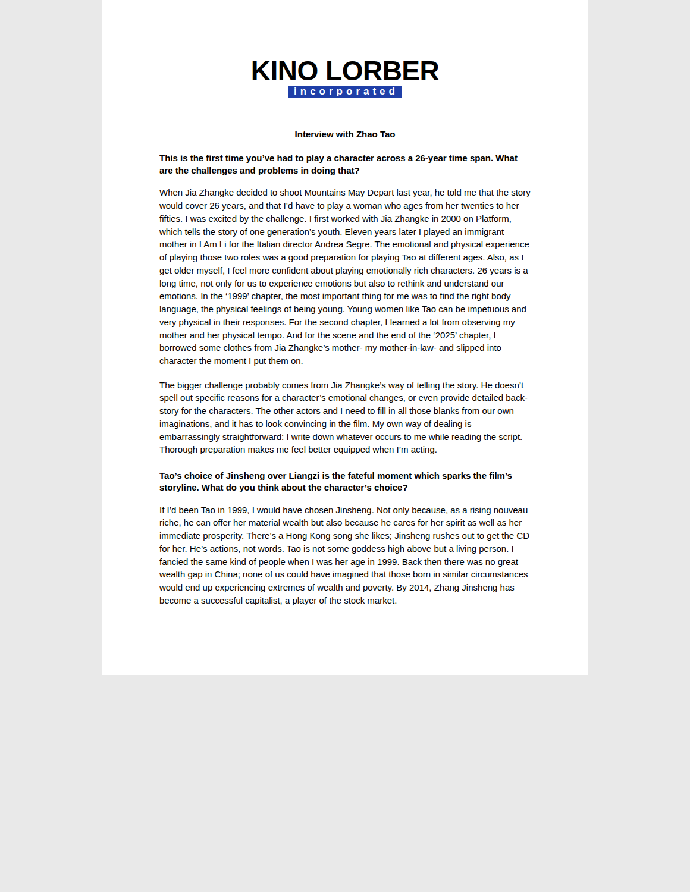KINO LORBER
incorporated
Interview with Zhao Tao
This is the first time you’ve had to play a character across a 26-year time span. What are the challenges and problems in doing that?
When Jia Zhangke decided to shoot Mountains May Depart last year, he told me that the story would cover 26 years, and that I’d have to play a woman who ages from her twenties to her fifties. I was excited by the challenge. I first worked with Jia Zhangke in 2000 on Platform, which tells the story of one generation’s youth. Eleven years later I played an immigrant mother in I Am Li for the Italian director Andrea Segre. The emotional and physical experience of playing those two roles was a good preparation for playing Tao at different ages. Also, as I get older myself, I feel more confident about playing emotionally rich characters. 26 years is a long time, not only for us to experience emotions but also to rethink and understand our emotions. In the ‘1999’ chapter, the most important thing for me was to find the right body language, the physical feelings of being young. Young women like Tao can be impetuous and very physical in their responses. For the second chapter, I learned a lot from observing my mother and her physical tempo. And for the scene and the end of the ‘2025’ chapter, I borrowed some clothes from Jia Zhangke’s mother- my mother-in-law- and slipped into character the moment I put them on.
The bigger challenge probably comes from Jia Zhangke’s way of telling the story. He doesn’t spell out specific reasons for a character’s emotional changes, or even provide detailed back-story for the characters. The other actors and I need to fill in all those blanks from our own imaginations, and it has to look convincing in the film. My own way of dealing is embarrassingly straightforward: I write down whatever occurs to me while reading the script. Thorough preparation makes me feel better equipped when I’m acting.
Tao’s choice of Jinsheng over Liangzi is the fateful moment which sparks the film’s storyline. What do you think about the character’s choice?
If I’d been Tao in 1999, I would have chosen Jinsheng. Not only because, as a rising nouveau riche, he can offer her material wealth but also because he cares for her spirit as well as her immediate prosperity. There’s a Hong Kong song she likes; Jinsheng rushes out to get the CD for her. He’s actions, not words. Tao is not some goddess high above but a living person. I fancied the same kind of people when I was her age in 1999. Back then there was no great wealth gap in China; none of us could have imagined that those born in similar circumstances would end up experiencing extremes of wealth and poverty. By 2014, Zhang Jinsheng has become a successful capitalist, a player of the stock market.